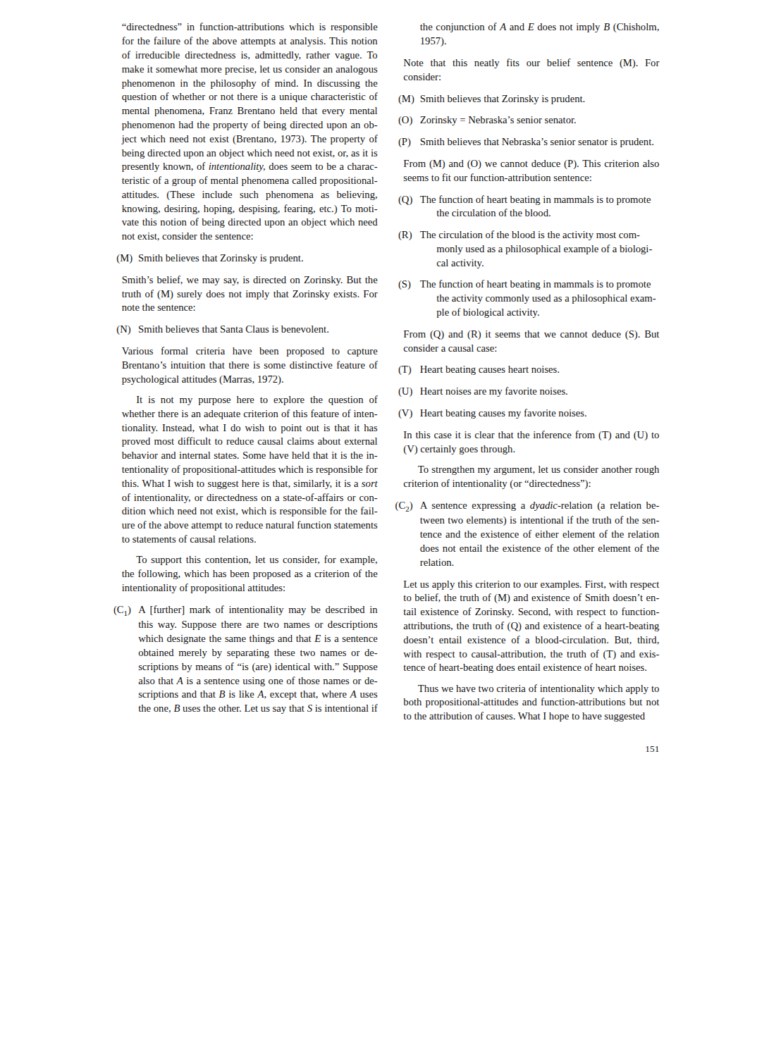“directedness” in function-attributions which is responsible for the failure of the above attempts at analysis. This notion of irreducible directedness is, admittedly, rather vague. To make it somewhat more precise, let us consider an analogous phenomenon in the philosophy of mind. In discussing the question of whether or not there is a unique characteristic of mental phenomena, Franz Brentano held that every mental phenomenon had the property of being directed upon an object which need not exist (Brentano, 1973). The property of being directed upon an object which need not exist, or, as it is presently known, of intentionality, does seem to be a characteristic of a group of mental phenomena called propositional-attitudes. (These include such phenomena as believing, knowing, desiring, hoping, despising, fearing, etc.) To motivate this notion of being directed upon an object which need not exist, consider the sentence:
(M) Smith believes that Zorinsky is prudent.
Smith’s belief, we may say, is directed on Zorinsky. But the truth of (M) surely does not imply that Zorinsky exists. For note the sentence:
(N) Smith believes that Santa Claus is benevolent.
Various formal criteria have been proposed to capture Brentano’s intuition that there is some distinctive feature of psychological attitudes (Marras, 1972).
It is not my purpose here to explore the question of whether there is an adequate criterion of this feature of intentionality. Instead, what I do wish to point out is that it has proved most difficult to reduce causal claims about external behavior and internal states. Some have held that it is the intentionality of propositional-attitudes which is responsible for this. What I wish to suggest here is that, similarly, it is a sort of intentionality, or directedness on a state-of-affairs or condition which need not exist, which is responsible for the failure of the above attempt to reduce natural function statements to statements of causal relations.
To support this contention, let us consider, for example, the following, which has been proposed as a criterion of the intentionality of propositional attitudes:
(C1) A [further] mark of intentionality may be described in this way. Suppose there are two names or descriptions which designate the same things and that E is a sentence obtained merely by separating these two names or descriptions by means of “is (are) identical with.” Suppose also that A is a sentence using one of those names or descriptions and that B is like A, except that, where A uses the one, B uses the other. Let us say that S is intentional if the conjunction of A and E does not imply B (Chisholm, 1957).
Note that this neatly fits our belief sentence (M). For consider:
(M) Smith believes that Zorinsky is prudent.
(O) Zorinsky = Nebraska’s senior senator.
(P) Smith believes that Nebraska’s senior senator is prudent.
From (M) and (O) we cannot deduce (P). This criterion also seems to fit our function-attribution sentence:
(Q) The function of heart beating in mammals is to promote the circulation of the blood.
(R) The circulation of the blood is the activity most commonly used as a philosophical example of a biological activity.
(S) The function of heart beating in mammals is to promote the activity commonly used as a philosophical example of biological activity.
From (Q) and (R) it seems that we cannot deduce (S). But consider a causal case:
(T) Heart beating causes heart noises.
(U) Heart noises are my favorite noises.
(V) Heart beating causes my favorite noises.
In this case it is clear that the inference from (T) and (U) to (V) certainly goes through.
To strengthen my argument, let us consider another rough criterion of intentionality (or “directedness”):
(C2) A sentence expressing a dyadic-relation (a relation between two elements) is intentional if the truth of the sentence and the existence of either element of the relation does not entail the existence of the other element of the relation.
Let us apply this criterion to our examples. First, with respect to belief, the truth of (M) and existence of Smith doesn’t entail existence of Zorinsky. Second, with respect to function-attributions, the truth of (Q) and existence of a heart-beating doesn’t entail existence of a blood-circulation. But, third, with respect to causal-attribution, the truth of (T) and existence of heart-beating does entail existence of heart noises.
Thus we have two criteria of intentionality which apply to both propositional-attitudes and function-attributions but not to the attribution of causes. What I hope to have suggested
151